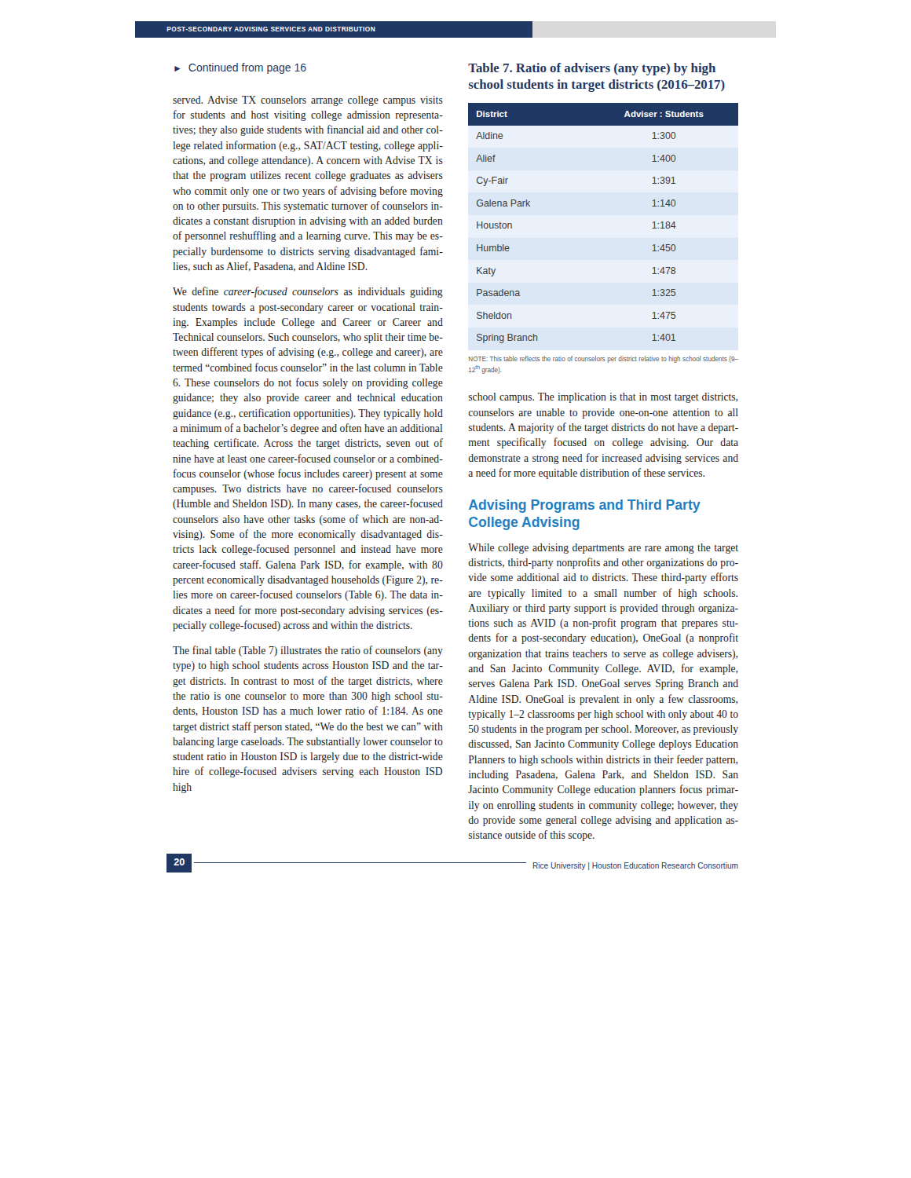Post-Secondary Advising Services and Distribution
► Continued from page 16
served. Advise TX counselors arrange college campus visits for students and host visiting college admission representatives; they also guide students with financial aid and other college related information (e.g., SAT/ACT testing, college applications, and college attendance). A concern with Advise TX is that the program utilizes recent college graduates as advisers who commit only one or two years of advising before moving on to other pursuits. This systematic turnover of counselors indicates a constant disruption in advising with an added burden of personnel reshuffling and a learning curve. This may be especially burdensome to districts serving disadvantaged families, such as Alief, Pasadena, and Aldine ISD.
We define career-focused counselors as individuals guiding students towards a post-secondary career or vocational training. Examples include College and Career or Career and Technical counselors. Such counselors, who split their time between different types of advising (e.g., college and career), are termed “combined focus counselor” in the last column in Table 6. These counselors do not focus solely on providing college guidance; they also provide career and technical education guidance (e.g., certification opportunities). They typically hold a minimum of a bachelor’s degree and often have an additional teaching certificate. Across the target districts, seven out of nine have at least one career-focused counselor or a combined-focus counselor (whose focus includes career) present at some campuses. Two districts have no career-focused counselors (Humble and Sheldon ISD). In many cases, the career-focused counselors also have other tasks (some of which are non-advising). Some of the more economically disadvantaged districts lack college-focused personnel and instead have more career-focused staff. Galena Park ISD, for example, with 80 percent economically disadvantaged households (Figure 2), relies more on career-focused counselors (Table 6). The data indicates a need for more post-secondary advising services (especially college-focused) across and within the districts.
The final table (Table 7) illustrates the ratio of counselors (any type) to high school students across Houston ISD and the target districts. In contrast to most of the target districts, where the ratio is one counselor to more than 300 high school students, Houston ISD has a much lower ratio of 1:184. As one target district staff person stated, “We do the best we can” with balancing large caseloads. The substantially lower counselor to student ratio in Houston ISD is largely due to the district-wide hire of college-focused advisers serving each Houston ISD high
Table 7. Ratio of advisers (any type) by high school students in target districts (2016–2017)
| District | Adviser : Students |
| --- | --- |
| Aldine | 1:300 |
| Alief | 1:400 |
| Cy-Fair | 1:391 |
| Galena Park | 1:140 |
| Houston | 1:184 |
| Humble | 1:450 |
| Katy | 1:478 |
| Pasadena | 1:325 |
| Sheldon | 1:475 |
| Spring Branch | 1:401 |
NOTE: This table reflects the ratio of counselors per district relative to high school students (9–12th grade).
school campus. The implication is that in most target districts, counselors are unable to provide one-on-one attention to all students. A majority of the target districts do not have a department specifically focused on college advising. Our data demonstrate a strong need for increased advising services and a need for more equitable distribution of these services.
Advising Programs and Third Party College Advising
While college advising departments are rare among the target districts, third-party nonprofits and other organizations do provide some additional aid to districts. These third-party efforts are typically limited to a small number of high schools. Auxiliary or third party support is provided through organizations such as AVID (a non-profit program that prepares students for a post-secondary education), OneGoal (a nonprofit organization that trains teachers to serve as college advisers), and San Jacinto Community College. AVID, for example, serves Galena Park ISD. OneGoal serves Spring Branch and Aldine ISD. OneGoal is prevalent in only a few classrooms, typically 1–2 classrooms per high school with only about 40 to 50 students in the program per school. Moreover, as previously discussed, San Jacinto Community College deploys Education Planners to high schools within districts in their feeder pattern, including Pasadena, Galena Park, and Sheldon ISD. San Jacinto Community College education planners focus primarily on enrolling students in community college; however, they do provide some general college advising and application assistance outside of this scope.
20
Rice University | Houston Education Research Consortium